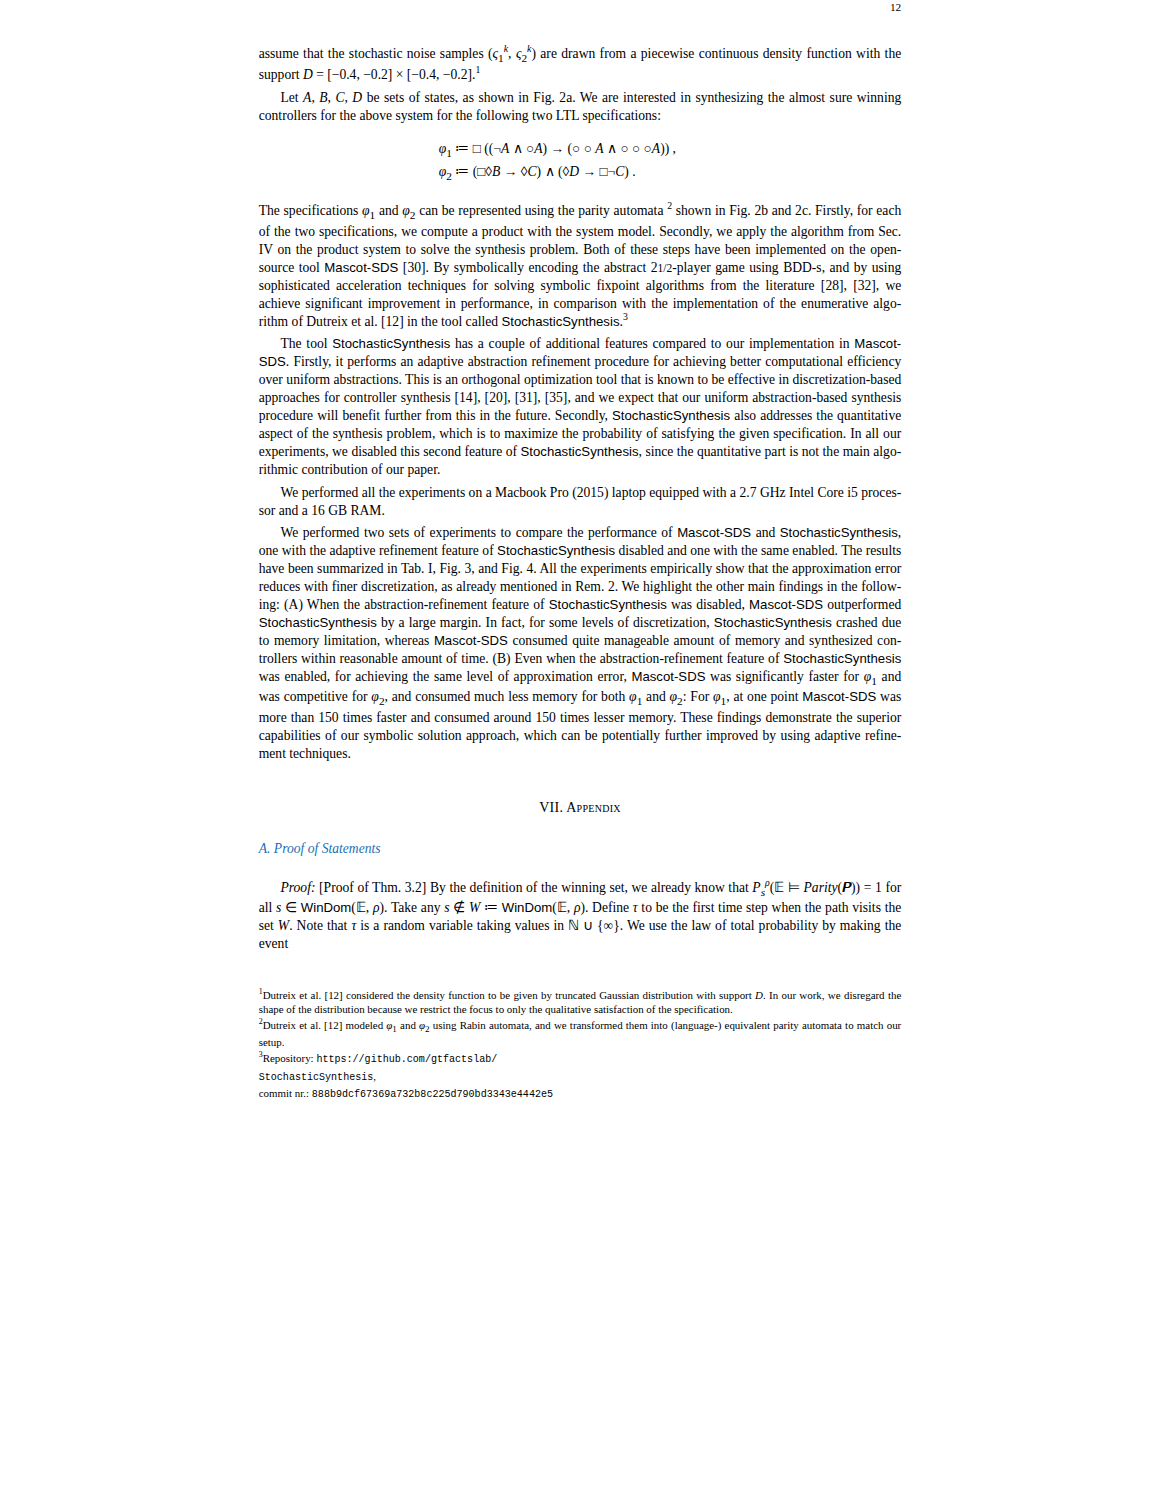12
assume that the stochastic noise samples (ς1k, ς2k) are drawn from a piecewise continuous density function with the support D = [−0.4, −0.2] × [−0.4, −0.2].1
Let A, B, C, D be sets of states, as shown in Fig. 2a. We are interested in synthesizing the almost sure winning controllers for the above system for the following two LTL specifications:
φ1 ≔ □ ((¬A ∧ ○A) → (○ ○ A ∧ ○ ○ ○A)) , φ2 ≔ (□◊B → ◊C) ∧ (◊D → □¬C) .
The specifications φ1 and φ2 can be represented using the parity automata 2 shown in Fig. 2b and 2c. Firstly, for each of the two specifications, we compute a product with the system model. Secondly, we apply the algorithm from Sec. IV on the product system to solve the synthesis problem. Both of these steps have been implemented on the open-source tool Mascot-SDS [30]. By symbolically encoding the abstract 21/2-player game using BDD-s, and by using sophisticated acceleration techniques for solving symbolic fixpoint algorithms from the literature [28], [32], we achieve significant improvement in performance, in comparison with the implementation of the enumerative algorithm of Dutreix et al. [12] in the tool called StochasticSynthesis.3
The tool StochasticSynthesis has a couple of additional features compared to our implementation in Mascot-SDS. Firstly, it performs an adaptive abstraction refinement procedure for achieving better computational efficiency over uniform abstractions. This is an orthogonal optimization tool that is known to be effective in discretization-based approaches for controller synthesis [14], [20], [31], [35], and we expect that our uniform abstraction-based synthesis procedure will benefit further from this in the future. Secondly, StochasticSynthesis also addresses the quantitative aspect of the synthesis problem, which is to maximize the probability of satisfying the given specification. In all our experiments, we disabled this second feature of StochasticSynthesis, since the quantitative part is not the main algorithmic contribution of our paper.
We performed all the experiments on a Macbook Pro (2015) laptop equipped with a 2.7 GHz Intel Core i5 processor and a 16 GB RAM.
We performed two sets of experiments to compare the performance of Mascot-SDS and StochasticSynthesis, one with the adaptive refinement feature of StochasticSynthesis disabled and one with the same enabled. The results have been summarized in Tab. I, Fig. 3, and Fig. 4. All the experiments empirically show that the approximation error reduces with finer discretization, as already mentioned in Rem. 2. We highlight the other main findings in the following: (A) When the abstraction-refinement feature of StochasticSynthesis was disabled, Mascot-SDS outperformed StochasticSynthesis by a large margin. In fact, for some levels of discretization, StochasticSynthesis crashed due to memory limitation, whereas Mascot-SDS consumed quite manageable amount of memory and synthesized controllers within reasonable amount of time. (B) Even when the abstraction-refinement feature of StochasticSynthesis was enabled, for achieving the same level of approximation error, Mascot-SDS was significantly faster for φ1 and was competitive for φ2, and consumed much less memory for both φ1 and φ2: For φ1, at one point Mascot-SDS was more than 150 times faster and consumed around 150 times lesser memory. These findings demonstrate the superior capabilities of our symbolic solution approach, which can be potentially further improved by using adaptive refinement techniques.
VII. Appendix
A. Proof of Statements
Proof: [Proof of Thm. 3.2] By the definition of the winning set, we already know that Psρ(𝔼 ⊨ Parity(𝑷)) = 1 for all s ∈ WinDom(𝔼, ρ). Take any s ∉ W ≔ WinDom(𝔼, ρ). Define τ to be the first time step when the path visits the set W. Note that τ is a random variable taking values in ℕ ∪ {∞}. We use the law of total probability by making the event
1Dutreix et al. [12] considered the density function to be given by truncated Gaussian distribution with support D. In our work, we disregard the shape of the distribution because we restrict the focus to only the qualitative satisfaction of the specification.
2Dutreix et al. [12] modeled φ1 and φ2 using Rabin automata, and we transformed them into (language-) equivalent parity automata to match our setup.
3Repository: https://github.com/gtfactslab/
StochasticSynthesis,
commit nr.: 888b9dcf67369a732b8c225d790bd3343e4442e5